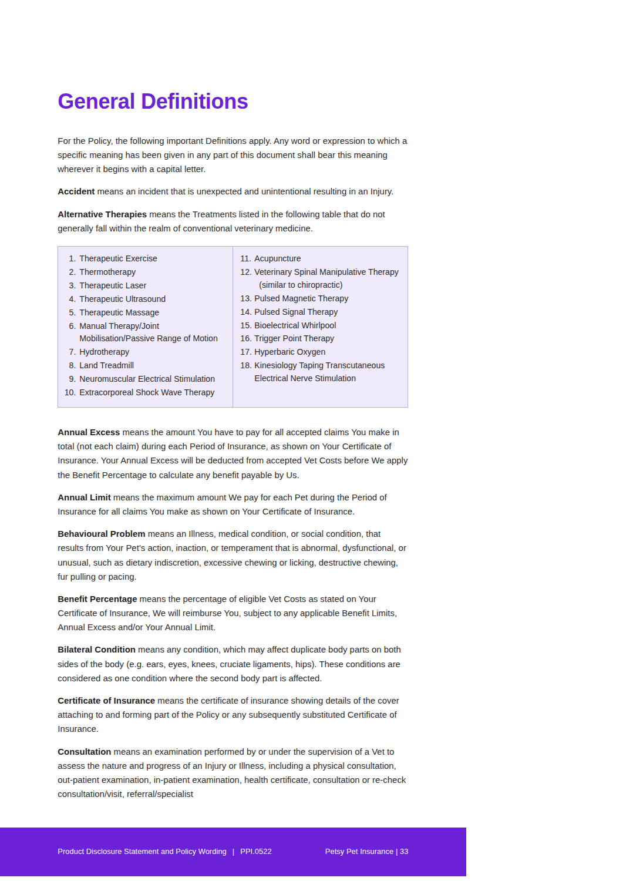General Definitions
For the Policy, the following important Definitions apply. Any word or expression to which a specific meaning has been given in any part of this document shall bear this meaning wherever it begins with a capital letter.
Accident means an incident that is unexpected and unintentional resulting in an Injury.
Alternative Therapies means the Treatments listed in the following table that do not generally fall within the realm of conventional veterinary medicine.
| Therapeutic Exercise Thermotherapy Therapeutic Laser Therapeutic Ultrasound Therapeutic Massage Manual Therapy/Joint Mobilisation/Passive Range of Motion Hydrotherapy Land Treadmill Neuromuscular Electrical Stimulation Extracorporeal Shock Wave Therapy | Acupuncture Veterinary Spinal Manipulative Therapy (similar to chiropractic) Pulsed Magnetic Therapy Pulsed Signal Therapy Bioelectrical Whirlpool Trigger Point Therapy Hyperbaric Oxygen Kinesiology Taping Transcutaneous Electrical Nerve Stimulation |
Annual Excess means the amount You have to pay for all accepted claims You make in total (not each claim) during each Period of Insurance, as shown on Your Certificate of Insurance. Your Annual Excess will be deducted from accepted Vet Costs before We apply the Benefit Percentage to calculate any benefit payable by Us.
Annual Limit means the maximum amount We pay for each Pet during the Period of Insurance for all claims You make as shown on Your Certificate of Insurance.
Behavioural Problem means an Illness, medical condition, or social condition, that results from Your Pet’s action, inaction, or temperament that is abnormal, dysfunctional, or unusual, such as dietary indiscretion, excessive chewing or licking, destructive chewing, fur pulling or pacing.
Benefit Percentage means the percentage of eligible Vet Costs as stated on Your Certificate of Insurance, We will reimburse You, subject to any applicable Benefit Limits, Annual Excess and/or Your Annual Limit.
Bilateral Condition means any condition, which may affect duplicate body parts on both sides of the body (e.g. ears, eyes, knees, cruciate ligaments, hips). These conditions are considered as one condition where the second body part is affected.
Certificate of Insurance means the certificate of insurance showing details of the cover attaching to and forming part of the Policy or any subsequently substituted Certificate of Insurance.
Consultation means an examination performed by or under the supervision of a Vet to assess the nature and progress of an Injury or Illness, including a physical consultation, out-patient examination, in-patient examination, health certificate, consultation or re-check consultation/visit, referral/specialist
Product Disclosure Statement and Policy Wording|PPI.0522
Petsy Pet Insurance | 33